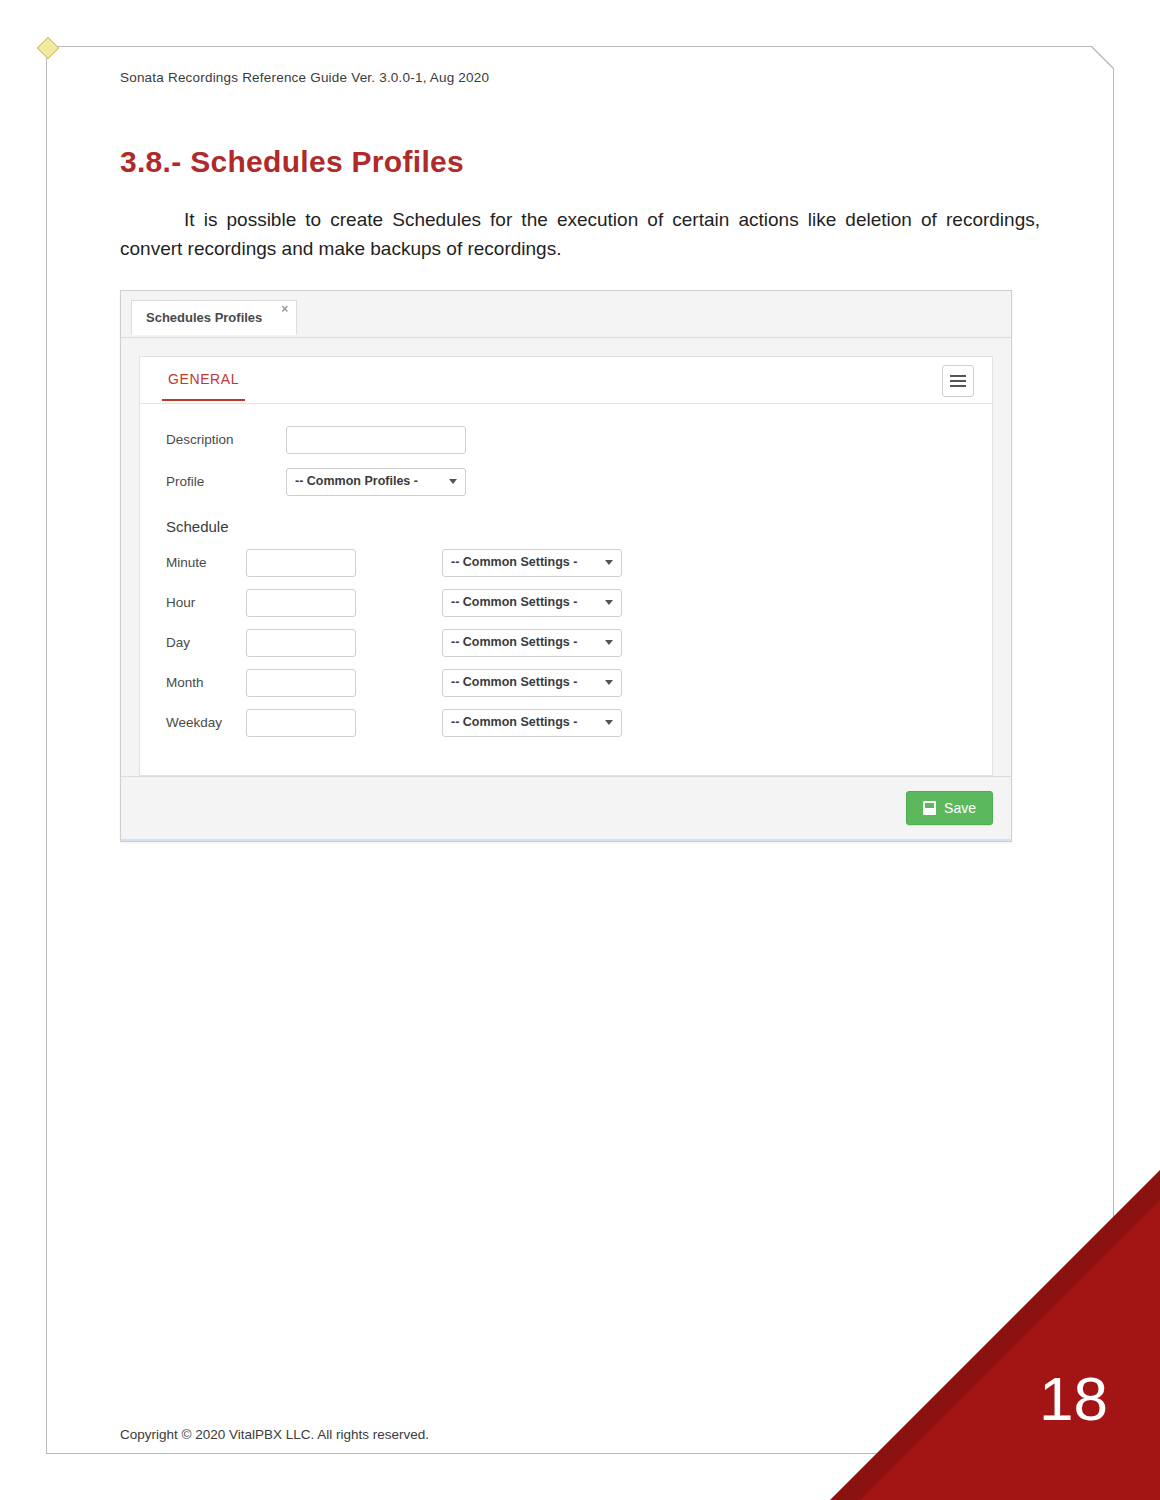Sonata Recordings Reference Guide Ver. 3.0.0-1, Aug 2020
3.8.- Schedules Profiles
It is possible to create Schedules for the execution of certain actions like deletion of recordings, convert recordings and make backups of recordings.
Schedules Profiles×
GENERAL
Description
Profile
-- Common Profiles -
Schedule
Minute
-- Common Settings -
Hour
-- Common Settings -
Day
-- Common Settings -
Month
-- Common Settings -
Weekday
-- Common Settings -
Save
Copyright © 2020 VitalPBX LLC. All rights reserved.
18